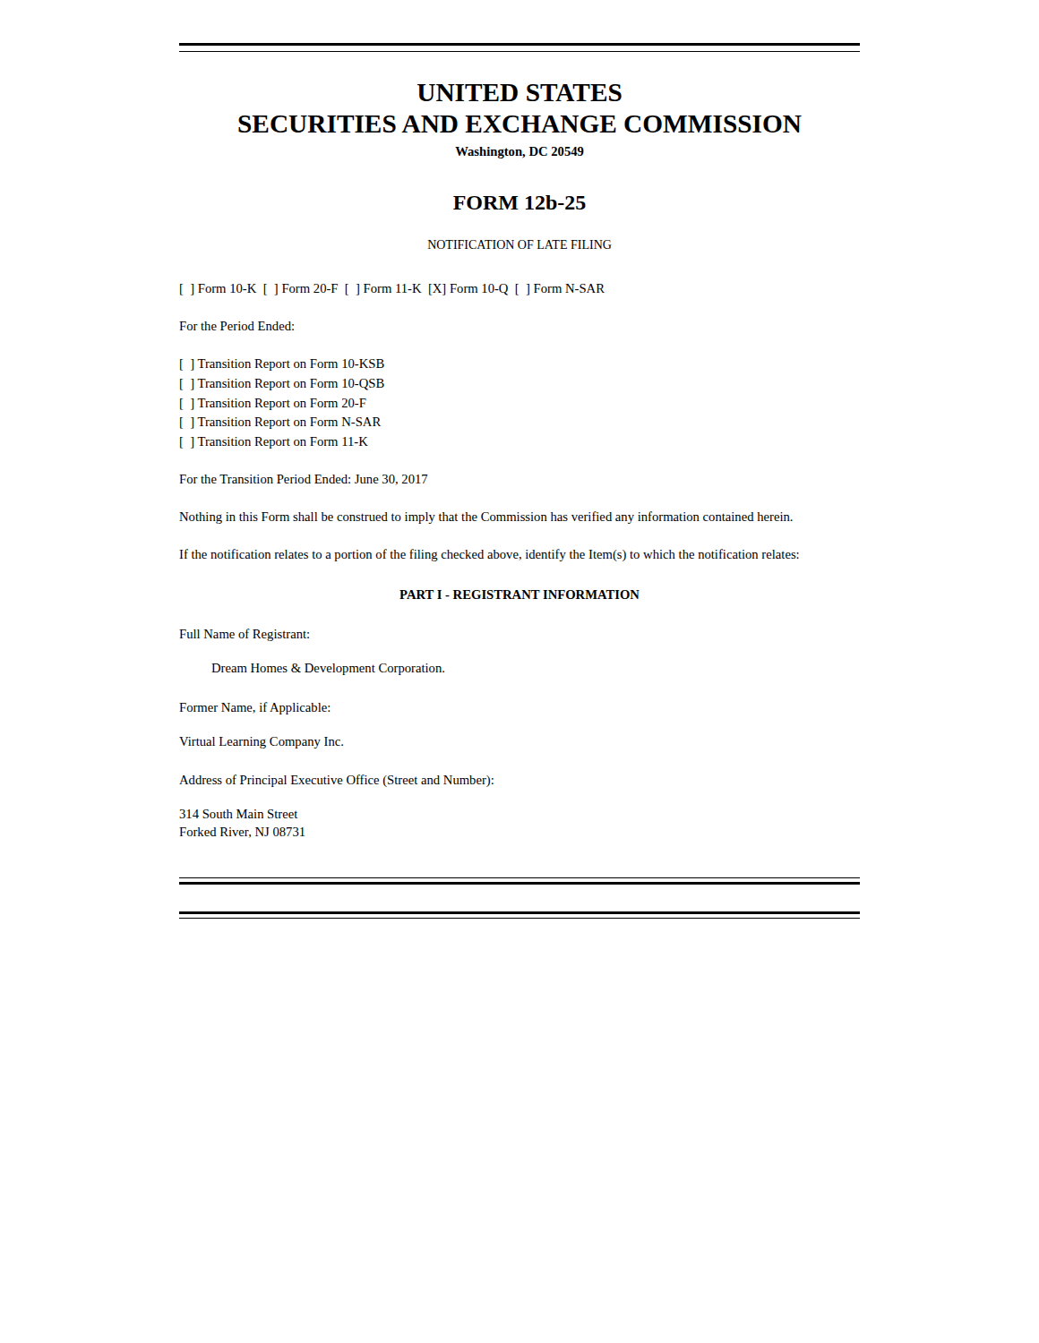UNITED STATES
SECURITIES AND EXCHANGE COMMISSION
Washington, DC 20549
FORM 12b-25
NOTIFICATION OF LATE FILING
[ ] Form 10-K [ ] Form 20-F [ ] Form 11-K [X] Form 10-Q [ ] Form N-SAR
For the Period Ended:
[ ] Transition Report on Form 10-KSB
[ ] Transition Report on Form 10-QSB
[ ] Transition Report on Form 20-F
[ ] Transition Report on Form N-SAR
[ ] Transition Report on Form 11-K
For the Transition Period Ended: June 30, 2017
Nothing in this Form shall be construed to imply that the Commission has verified any information contained herein.
If the notification relates to a portion of the filing checked above, identify the Item(s) to which the notification relates:
PART I - REGISTRANT INFORMATION
Full Name of Registrant:
Dream Homes & Development Corporation.
Former Name, if Applicable:
Virtual Learning Company Inc.
Address of Principal Executive Office (Street and Number):
314 South Main Street
Forked River, NJ 08731